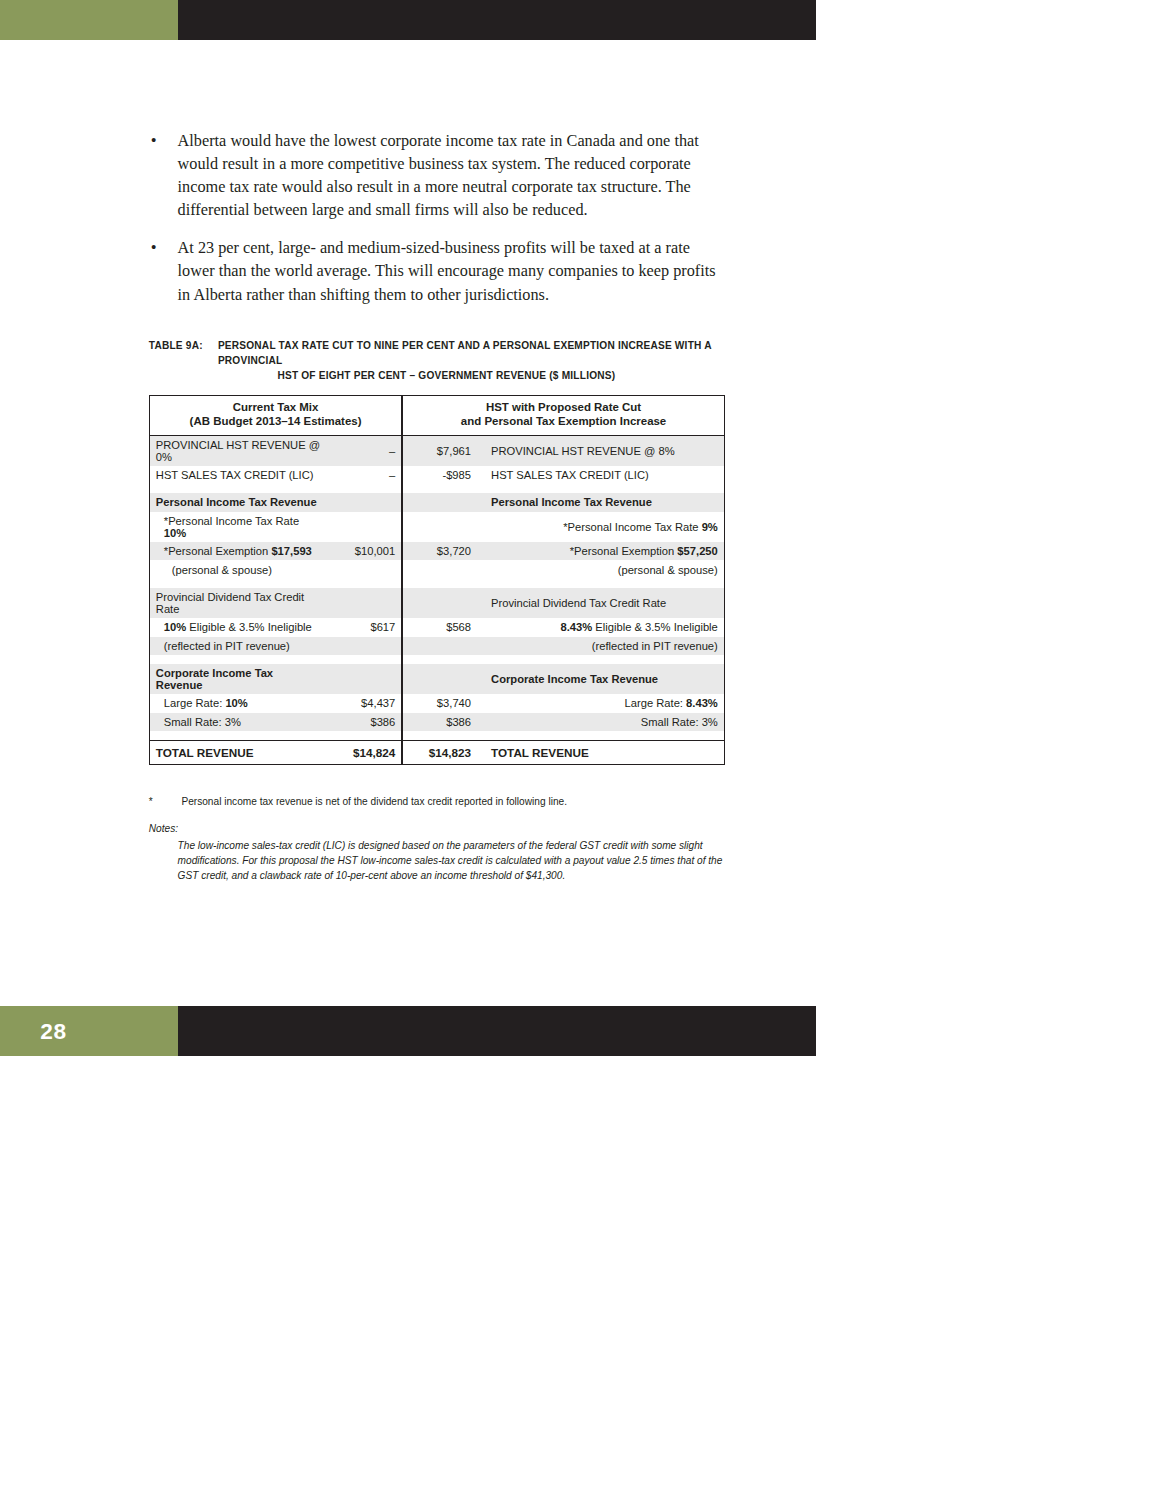Alberta would have the lowest corporate income tax rate in Canada and one that would result in a more competitive business tax system. The reduced corporate income tax rate would also result in a more neutral corporate tax structure. The differential between large and small firms will also be reduced.
At 23 per cent, large- and medium-sized-business profits will be taxed at a rate lower than the world average. This will encourage many companies to keep profits in Alberta rather than shifting them to other jurisdictions.
TABLE 9A: PERSONAL TAX RATE CUT TO NINE PER CENT AND A PERSONAL EXEMPTION INCREASE WITH A PROVINCIALHST OF EIGHT PER CENT – GOVERNMENT REVENUE ($ MILLIONS)
| Current Tax Mix (AB Budget 2013–14 Estimates) | HST with Proposed Rate Cut and Personal Tax Exemption Increase |
| --- | --- |
| PROVINCIAL HST REVENUE @ 0% | – | $7,961 | PROVINCIAL HST REVENUE @ 8% |
| HST SALES TAX CREDIT (LIC) | – | -$985 | HST SALES TAX CREDIT (LIC) |
| Personal Income Tax Revenue | | | Personal Income Tax Revenue |
| *Personal Income Tax Rate 10% | | | *Personal Income Tax Rate 9% |
| *Personal Exemption $17,593 | $10,001 | $3,720 | *Personal Exemption $57,250 |
| (personal & spouse) | | | (personal & spouse) |
| Provincial Dividend Tax Credit Rate | | | Provincial Dividend Tax Credit Rate |
| 10% Eligible & 3.5% Ineligible | $617 | $568 | 8.43% Eligible & 3.5% Ineligible |
| (reflected in PIT revenue) | | | (reflected in PIT revenue) |
| Corporate Income Tax Revenue | | | Corporate Income Tax Revenue |
| Large Rate: 10% | $4,437 | $3,740 | Large Rate: 8.43% |
| Small Rate: 3% | $386 | $386 | Small Rate: 3% |
| TOTAL REVENUE | $14,824 | $14,823 | TOTAL REVENUE |
*
Personal income tax revenue is net of the dividend tax credit reported in following line.
Notes:
The low-income sales-tax credit (LIC) is designed based on the parameters of the federal GST credit with some slight modifications. For this proposal the HST low-income sales-tax credit is calculated with a payout value 2.5 times that of the GST credit, and a clawback rate of 10-per-cent above an income threshold of $41,300.
28